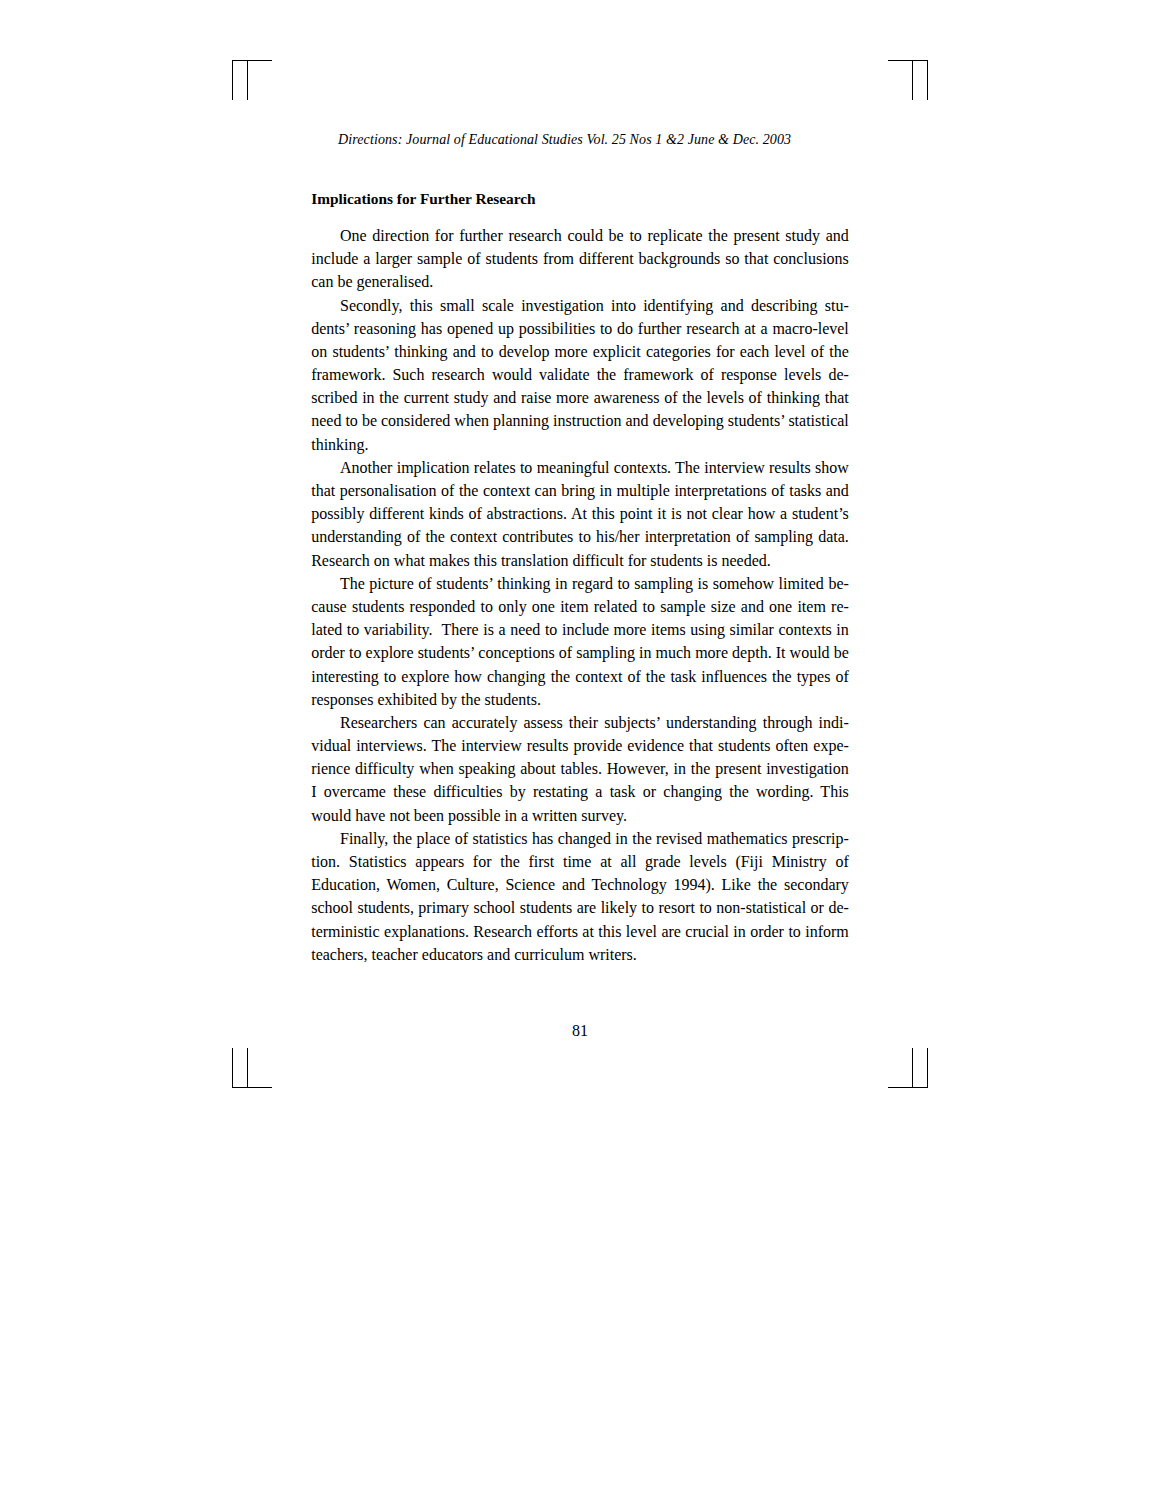Directions: Journal of Educational Studies Vol. 25 Nos 1 &2 June & Dec. 2003
Implications for Further Research
One direction for further research could be to replicate the present study and include a larger sample of students from different backgrounds so that conclusions can be generalised.
Secondly, this small scale investigation into identifying and describing students’ reasoning has opened up possibilities to do further research at a macro-level on students’ thinking and to develop more explicit categories for each level of the framework. Such research would validate the framework of response levels described in the current study and raise more awareness of the levels of thinking that need to be considered when planning instruction and developing students’ statistical thinking.
Another implication relates to meaningful contexts. The interview results show that personalisation of the context can bring in multiple interpretations of tasks and possibly different kinds of abstractions. At this point it is not clear how a student’s understanding of the context contributes to his/her interpretation of sampling data. Research on what makes this translation difficult for students is needed.
The picture of students’ thinking in regard to sampling is somehow limited because students responded to only one item related to sample size and one item related to variability. There is a need to include more items using similar contexts in order to explore students’ conceptions of sampling in much more depth. It would be interesting to explore how changing the context of the task influences the types of responses exhibited by the students.
Researchers can accurately assess their subjects’ understanding through individual interviews. The interview results provide evidence that students often experience difficulty when speaking about tables. However, in the present investigation I overcame these difficulties by restating a task or changing the wording. This would have not been possible in a written survey.
Finally, the place of statistics has changed in the revised mathematics prescription. Statistics appears for the first time at all grade levels (Fiji Ministry of Education, Women, Culture, Science and Technology 1994). Like the secondary school students, primary school students are likely to resort to non-statistical or deterministic explanations. Research efforts at this level are crucial in order to inform teachers, teacher educators and curriculum writers.
81